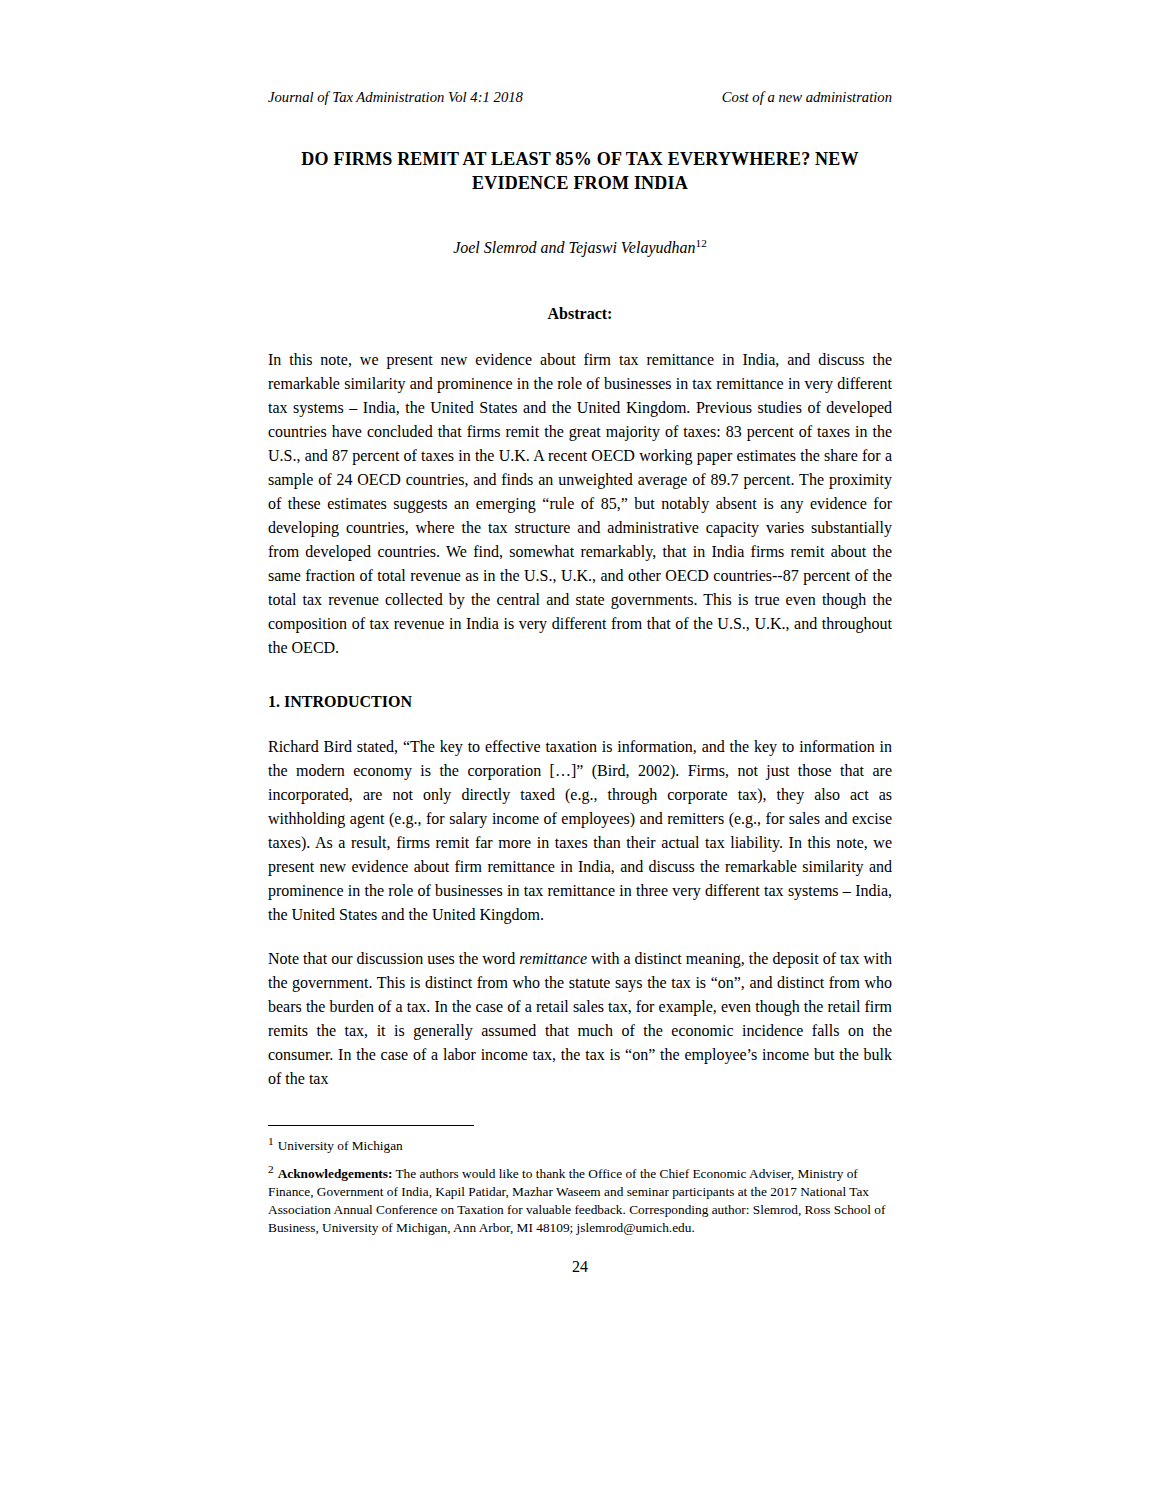Journal of Tax Administration Vol 4:1 2018 Cost of a new administration
DO FIRMS REMIT AT LEAST 85% OF TAX EVERYWHERE? NEW EVIDENCE FROM INDIA
Joel Slemrod and Tejaswi Velayudhan12
Abstract:
In this note, we present new evidence about firm tax remittance in India, and discuss the remarkable similarity and prominence in the role of businesses in tax remittance in very different tax systems – India, the United States and the United Kingdom. Previous studies of developed countries have concluded that firms remit the great majority of taxes: 83 percent of taxes in the U.S., and 87 percent of taxes in the U.K. A recent OECD working paper estimates the share for a sample of 24 OECD countries, and finds an unweighted average of 89.7 percent. The proximity of these estimates suggests an emerging “rule of 85,” but notably absent is any evidence for developing countries, where the tax structure and administrative capacity varies substantially from developed countries. We find, somewhat remarkably, that in India firms remit about the same fraction of total revenue as in the U.S., U.K., and other OECD countries--87 percent of the total tax revenue collected by the central and state governments. This is true even though the composition of tax revenue in India is very different from that of the U.S., U.K., and throughout the OECD.
1. INTRODUCTION
Richard Bird stated, “The key to effective taxation is information, and the key to information in the modern economy is the corporation […]” (Bird, 2002). Firms, not just those that are incorporated, are not only directly taxed (e.g., through corporate tax), they also act as withholding agent (e.g., for salary income of employees) and remitters (e.g., for sales and excise taxes). As a result, firms remit far more in taxes than their actual tax liability. In this note, we present new evidence about firm remittance in India, and discuss the remarkable similarity and prominence in the role of businesses in tax remittance in three very different tax systems – India, the United States and the United Kingdom.
Note that our discussion uses the word remittance with a distinct meaning, the deposit of tax with the government. This is distinct from who the statute says the tax is “on”, and distinct from who bears the burden of a tax. In the case of a retail sales tax, for example, even though the retail firm remits the tax, it is generally assumed that much of the economic incidence falls on the consumer. In the case of a labor income tax, the tax is “on” the employee’s income but the bulk of the tax
1University of Michigan
2Acknowledgements: The authors would like to thank the Office of the Chief Economic Adviser, Ministry of Finance, Government of India, Kapil Patidar, Mazhar Waseem and seminar participants at the 2017 National Tax Association Annual Conference on Taxation for valuable feedback. Corresponding author: Slemrod, Ross School of Business, University of Michigan, Ann Arbor, MI 48109; jslemrod@umich.edu.
24